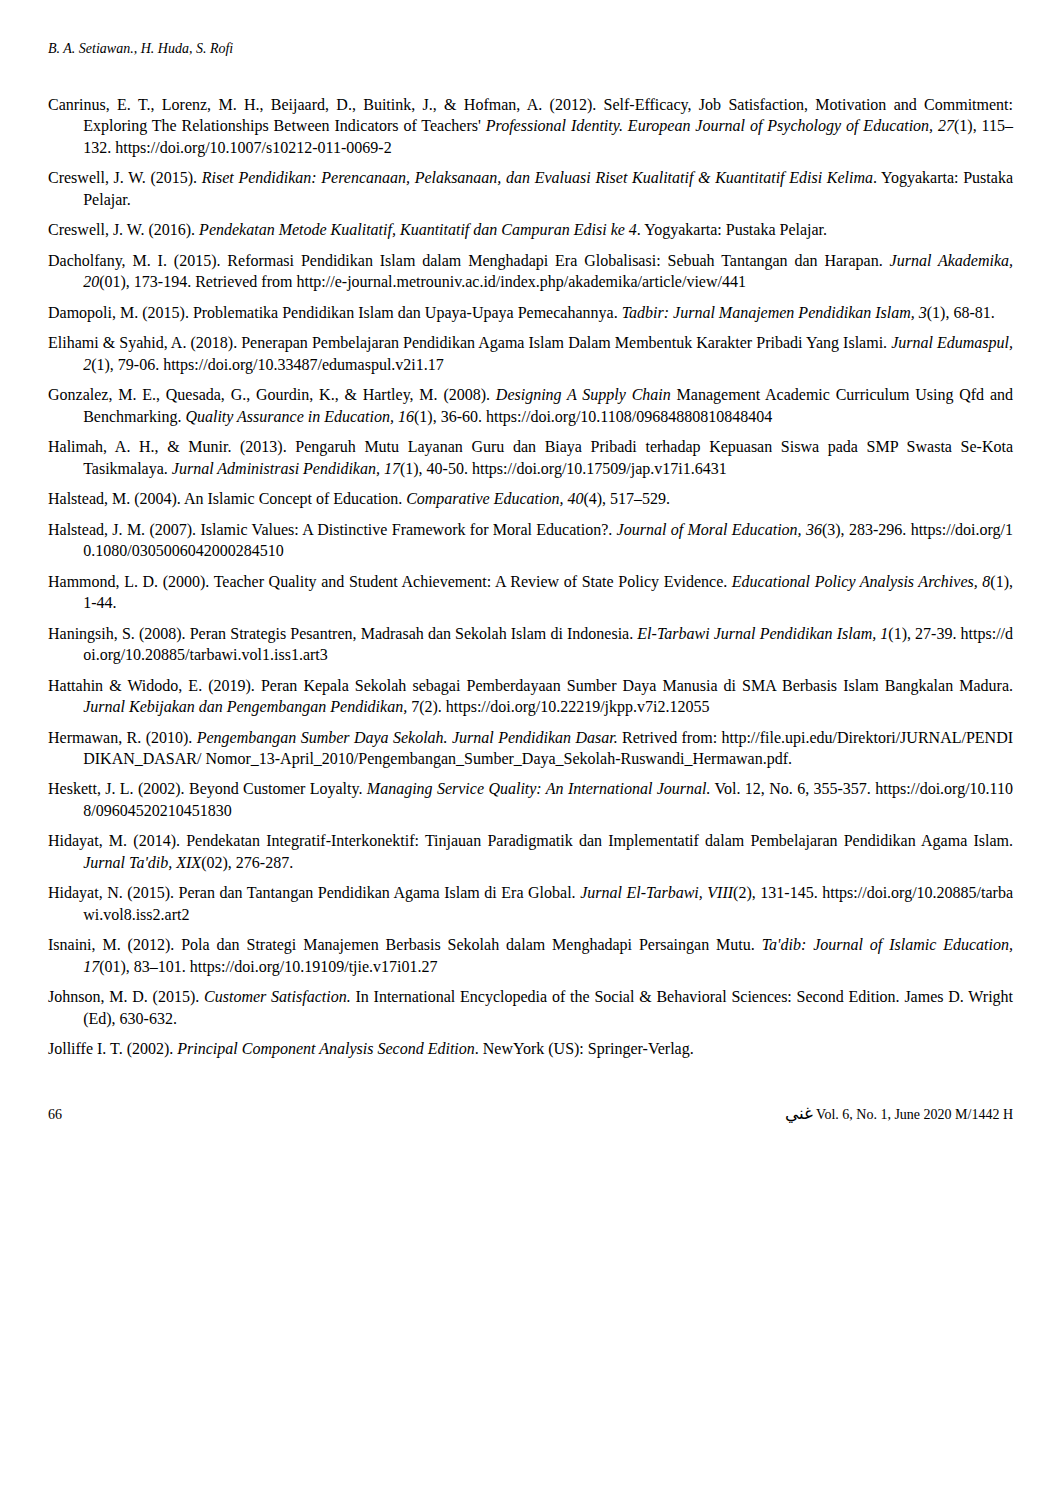B. A. Setiawan., H. Huda, S. Rofi
Canrinus, E. T., Lorenz, M. H., Beijaard, D., Buitink, J., & Hofman, A. (2012). Self-Efficacy, Job Satisfaction, Motivation and Commitment: Exploring The Relationships Between Indicators of Teachers' Professional Identity. European Journal of Psychology of Education, 27(1), 115–132. https://doi.org/10.1007/s10212-011-0069-2
Creswell, J. W. (2015). Riset Pendidikan: Perencanaan, Pelaksanaan, dan Evaluasi Riset Kualitatif & Kuantitatif Edisi Kelima. Yogyakarta: Pustaka Pelajar.
Creswell, J. W. (2016). Pendekatan Metode Kualitatif, Kuantitatif dan Campuran Edisi ke 4. Yogyakarta: Pustaka Pelajar.
Dacholfany, M. I. (2015). Reformasi Pendidikan Islam dalam Menghadapi Era Globalisasi: Sebuah Tantangan dan Harapan. Jurnal Akademika, 20(01), 173-194. Retrieved from http://e-journal.metrouniv.ac.id/index.php/akademika/article/view/441
Damopoli, M. (2015). Problematika Pendidikan Islam dan Upaya-Upaya Pemecahannya. Tadbir: Jurnal Manajemen Pendidikan Islam, 3(1), 68-81.
Elihami & Syahid, A. (2018). Penerapan Pembelajaran Pendidikan Agama Islam Dalam Membentuk Karakter Pribadi Yang Islami. Jurnal Edumaspul, 2(1), 79-06. https://doi.org/10.33487/edumaspul.v2i1.17
Gonzalez, M. E., Quesada, G., Gourdin, K., & Hartley, M. (2008). Designing A Supply Chain Management Academic Curriculum Using Qfd and Benchmarking. Quality Assurance in Education, 16(1), 36-60. https://doi.org/10.1108/09684880810848404
Halimah, A. H., & Munir. (2013). Pengaruh Mutu Layanan Guru dan Biaya Pribadi terhadap Kepuasan Siswa pada SMP Swasta Se-Kota Tasikmalaya. Jurnal Administrasi Pendidikan, 17(1), 40-50. https://doi.org/10.17509/jap.v17i1.6431
Halstead, M. (2004). An Islamic Concept of Education. Comparative Education, 40(4), 517–529.
Halstead, J. M. (2007). Islamic Values: A Distinctive Framework for Moral Education?. Journal of Moral Education, 36(3), 283-296. https://doi.org/10.1080/0305006042000284510
Hammond, L. D. (2000). Teacher Quality and Student Achievement: A Review of State Policy Evidence. Educational Policy Analysis Archives, 8(1), 1-44.
Haningsih, S. (2008). Peran Strategis Pesantren, Madrasah dan Sekolah Islam di Indonesia. El-Tarbawi Jurnal Pendidikan Islam, 1(1), 27-39. https://doi.org/10.20885/tarbawi.vol1.iss1.art3
Hattahin & Widodo, E. (2019). Peran Kepala Sekolah sebagai Pemberdayaan Sumber Daya Manusia di SMA Berbasis Islam Bangkalan Madura. Jurnal Kebijakan dan Pengembangan Pendidikan, 7(2). https://doi.org/10.22219/jkpp.v7i2.12055
Hermawan, R. (2010). Pengembangan Sumber Daya Sekolah. Jurnal Pendidikan Dasar. Retrived from: http://file.upi.edu/Direktori/JURNAL/PENDIDIKAN_DASAR/ Nomor_13-April_2010/Pengembangan_Sumber_Daya_Sekolah-Ruswandi_Hermawan.pdf.
Heskett, J. L. (2002). Beyond Customer Loyalty. Managing Service Quality: An International Journal. Vol. 12, No. 6, 355-357. https://doi.org/10.1108/09604520210451830
Hidayat, M. (2014). Pendekatan Integratif-Interkonektif: Tinjauan Paradigmatik dan Implementatif dalam Pembelajaran Pendidikan Agama Islam. Jurnal Ta'dib, XIX(02), 276-287.
Hidayat, N. (2015). Peran dan Tantangan Pendidikan Agama Islam di Era Global. Jurnal El-Tarbawi, VIII(2), 131-145. https://doi.org/10.20885/tarbawi.vol8.iss2.art2
Isnaini, M. (2012). Pola dan Strategi Manajemen Berbasis Sekolah dalam Menghadapi Persaingan Mutu. Ta'dib: Journal of Islamic Education, 17(01), 83–101. https://doi.org/10.19109/tjie.v17i01.27
Johnson, M. D. (2015). Customer Satisfaction. In International Encyclopedia of the Social & Behavioral Sciences: Second Edition. James D. Wright (Ed), 630-632.
Jolliffe I. T. (2002). Principal Component Analysis Second Edition. NewYork (US): Springer-Verlag.
66 غني Vol. 6, No. 1, June 2020 M/1442 H